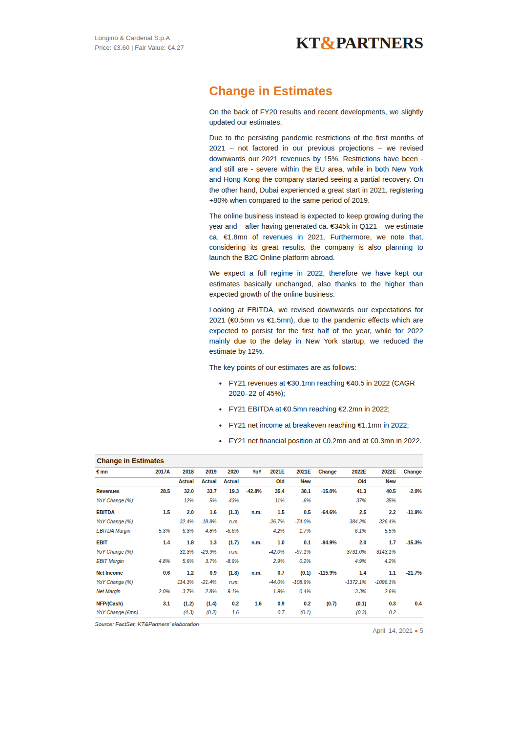Longino & Cardenal S.p.A
Price: €3.60 | Fair Value: €4.27
KT&PARTNERS
Change in Estimates
On the back of FY20 results and recent developments, we slightly updated our estimates.
Due to the persisting pandemic restrictions of the first months of 2021 – not factored in our previous projections – we revised downwards our 2021 revenues by 15%. Restrictions have been - and still are - severe within the EU area, while in both New York and Hong Kong the company started seeing a partial recovery. On the other hand, Dubai experienced a great start in 2021, registering +80% when compared to the same period of 2019.
The online business instead is expected to keep growing during the year and – after having generated ca. €345k in Q121 – we estimate ca. €1.8mn of revenues in 2021. Furthermore, we note that, considering its great results, the company is also planning to launch the B2C Online platform abroad.
We expect a full regime in 2022, therefore we have kept our estimates basically unchanged, also thanks to the higher than expected growth of the online business.
Looking at EBITDA, we revised downwards our expectations for 2021 (€0.5mn vs €1.5mn), due to the pandemic effects which are expected to persist for the first half of the year, while for 2022 mainly due to the delay in New York startup, we reduced the estimate by 12%.
The key points of our estimates are as follows:
FY21 revenues at €30.1mn reaching €40.5 in 2022 (CAGR 2020–22 of 45%);
FY21 EBITDA at €0.5mn reaching €2.2mn in 2022;
FY21 net income at breakeven reaching €1.1mn in 2022;
FY21 net financial position at €0.2mn and at €0.3mn in 2022.
Change in Estimates
| € mn | 2017A | 2018 | 2019 | 2020 | YoY | 2021E | 2021E | Change | 2022E | 2022E | Change |
| --- | --- | --- | --- | --- | --- | --- | --- | --- | --- | --- | --- |
| | | Actual | Actual | Actual | | Old | New | | Old | New | |
| Revenues | 28.5 | 32.0 | 33.7 | 19.3 | -42.8% | 35.4 | 30.1 | -15.0% | 41.3 | 40.5 | -2.0% |
| YoY Change (%) | | 12% | 5% | -43% | | 11% | -6% | | 37% | 35% | |
| EBITDA | 1.5 | 2.0 | 1.6 | (1.3) | n.m. | 1.5 | 0.5 | -64.6% | 2.5 | 2.2 | -11.9% |
| YoY Change (%) | | 32.4% | -18.8% | n.m. | | -26.7% | -74.0% | | 384.2% | 326.4% | |
| EBITDA Margin | 5.3% | 6.3% | 4.8% | -6.6% | | 4.2% | 1.7% | | 6.1% | 5.5% | |
| EBIT | 1.4 | 1.8 | 1.3 | (1.7) | n.m. | 1.0 | 0.1 | -94.9% | 2.0 | 1.7 | -15.3% |
| YoY Change (%) | | 31.3% | -29.9% | n.m. | | -42.0% | -97.1% | | 3731.0% | 3143.1% | |
| EBIT Margin | 4.8% | 5.6% | 3.7% | -8.9% | | 2.9% | 0.2% | | 4.9% | 4.2% | |
| Net Income | 0.6 | 1.2 | 0.9 | (1.8) | n.m. | 0.7 | (0.1) | -115.9% | 1.4 | 1.1 | -21.7% |
| YoY Change (%) | | 114.3% | -21.4% | n.m. | | -44.0% | -108.9% | | -1372.1% | -1096.1% | |
| Net Margin | 2.0% | 3.7% | 2.8% | -9.1% | | 1.9% | -0.4% | | 3.3% | 2.6% | |
| NFP/(Cash) | 3.1 | (1.2) | (1.4) | 0.2 | 1.6 | 0.9 | 0.2 | (0.7) | (0.1) | 0.3 | 0.4 |
| YoY Change (€mn) | | (4.3) | (0.2) | 1.6 | | 0.7 | (0.1) | | (0.3) | 0.2 | |
Source: FactSet, KT&Partners’ elaboration
April 14, 2021 ● 5